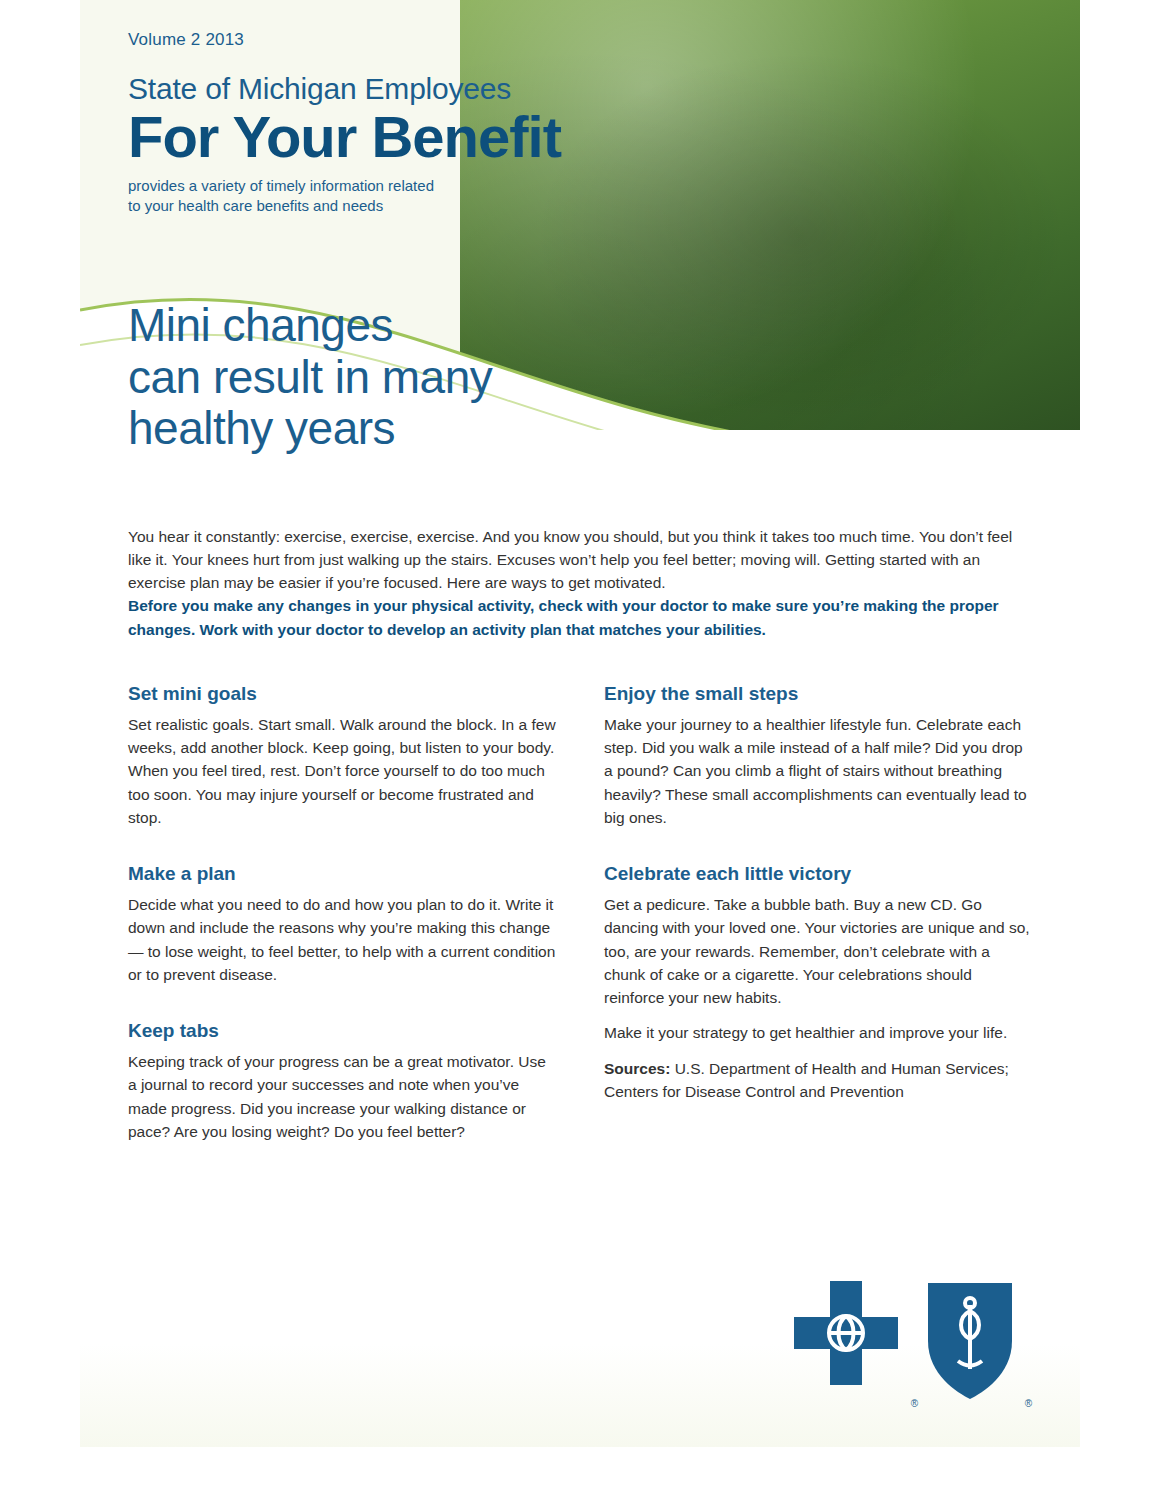Volume 2 2013
State of Michigan Employees
For Your Benefit
provides a variety of timely information related
to your health care benefits and needs
Mini changes
can result in many
healthy years
You hear it constantly: exercise, exercise, exercise. And you know you should, but you think it takes too much time. You don’t feel like it. Your knees hurt from just walking up the stairs. Excuses won’t help you feel better; moving will. Getting started with an exercise plan may be easier if you’re focused. Here are ways to get motivated.
Before you make any changes in your physical activity, check with your doctor to make sure you’re making the proper changes. Work with your doctor to develop an activity plan that matches your abilities.
Set mini goals
Set realistic goals. Start small. Walk around the block. In a few weeks, add another block. Keep going, but listen to your body. When you feel tired, rest. Don’t force yourself to do too much too soon. You may injure yourself or become frustrated and stop.
Make a plan
Decide what you need to do and how you plan to do it. Write it down and include the reasons why you’re making this change — to lose weight, to feel better, to help with a current condition or to prevent disease.
Keep tabs
Keeping track of your progress can be a great motivator. Use a journal to record your successes and note when you’ve made progress. Did you increase your walking distance or pace? Are you losing weight? Do you feel better?
Enjoy the small steps
Make your journey to a healthier lifestyle fun. Celebrate each step. Did you walk a mile instead of a half mile? Did you drop a pound? Can you climb a flight of stairs without breathing heavily? These small accomplishments can eventually lead to big ones.
Celebrate each little victory
Get a pedicure. Take a bubble bath. Buy a new CD. Go dancing with your loved one. Your victories are unique and so, too, are your rewards. Remember, don’t celebrate with a chunk of cake or a cigarette. Your celebrations should reinforce your new habits.
Make it your strategy to get healthier and improve your life.
Sources: U.S. Department of Health and Human Services;
Centers for Disease Control and Prevention
®
®